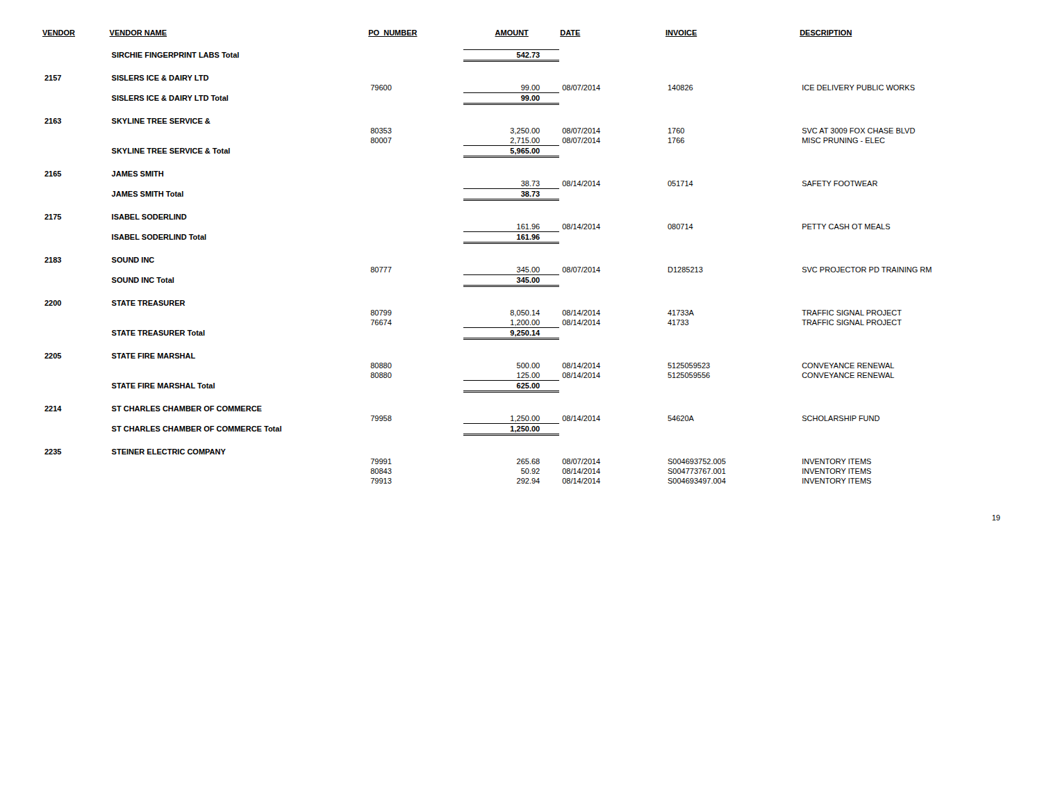| VENDOR | VENDOR NAME | PO_NUMBER | AMOUNT | DATE | INVOICE | DESCRIPTION |
| --- | --- | --- | --- | --- | --- | --- |
| | SIRCHIE FINGERPRINT LABS Total | | 542.73 | | | |
| 2157 | SISLERS ICE & DAIRY LTD | | | | | |
| | | 79600 | 99.00 | 08/07/2014 | 140826 | ICE DELIVERY PUBLIC WORKS |
| | SISLERS ICE & DAIRY LTD Total | | 99.00 | | | |
| 2163 | SKYLINE TREE SERVICE & | | | | | |
| | | 80353 | 3,250.00 | 08/07/2014 | 1760 | SVC AT 3009 FOX CHASE BLVD |
| | | 80007 | 2,715.00 | 08/07/2014 | 1766 | MISC PRUNING - ELEC |
| | SKYLINE TREE SERVICE & Total | | 5,965.00 | | | |
| 2165 | JAMES SMITH | | | | | |
| | | | 38.73 | 08/14/2014 | 051714 | SAFETY FOOTWEAR |
| | JAMES SMITH Total | | 38.73 | | | |
| 2175 | ISABEL SODERLIND | | | | | |
| | | | 161.96 | 08/14/2014 | 080714 | PETTY CASH OT MEALS |
| | ISABEL SODERLIND Total | | 161.96 | | | |
| 2183 | SOUND INC | | | | | |
| | | 80777 | 345.00 | 08/07/2014 | D1285213 | SVC PROJECTOR PD TRAINING RM |
| | SOUND INC Total | | 345.00 | | | |
| 2200 | STATE TREASURER | | | | | |
| | | 80799 | 8,050.14 | 08/14/2014 | 41733A | TRAFFIC SIGNAL PROJECT |
| | | 76674 | 1,200.00 | 08/14/2014 | 41733 | TRAFFIC SIGNAL PROJECT |
| | STATE TREASURER Total | | 9,250.14 | | | |
| 2205 | STATE FIRE MARSHAL | | | | | |
| | | 80880 | 500.00 | 08/14/2014 | 5125059523 | CONVEYANCE RENEWAL |
| | | 80880 | 125.00 | 08/14/2014 | 5125059556 | CONVEYANCE RENEWAL |
| | STATE FIRE MARSHAL Total | | 625.00 | | | |
| 2214 | ST CHARLES CHAMBER OF COMMERCE | | | | | |
| | | 79958 | 1,250.00 | 08/14/2014 | 54620A | SCHOLARSHIP FUND |
| | ST CHARLES CHAMBER OF COMMERCE Total | | 1,250.00 | | | |
| 2235 | STEINER ELECTRIC COMPANY | | | | | |
| | | 79991 | 265.68 | 08/07/2014 | S004693752.005 | INVENTORY ITEMS |
| | | 80843 | 50.92 | 08/14/2014 | S004773767.001 | INVENTORY ITEMS |
| | | 79913 | 292.94 | 08/14/2014 | S004693497.004 | INVENTORY ITEMS |
19